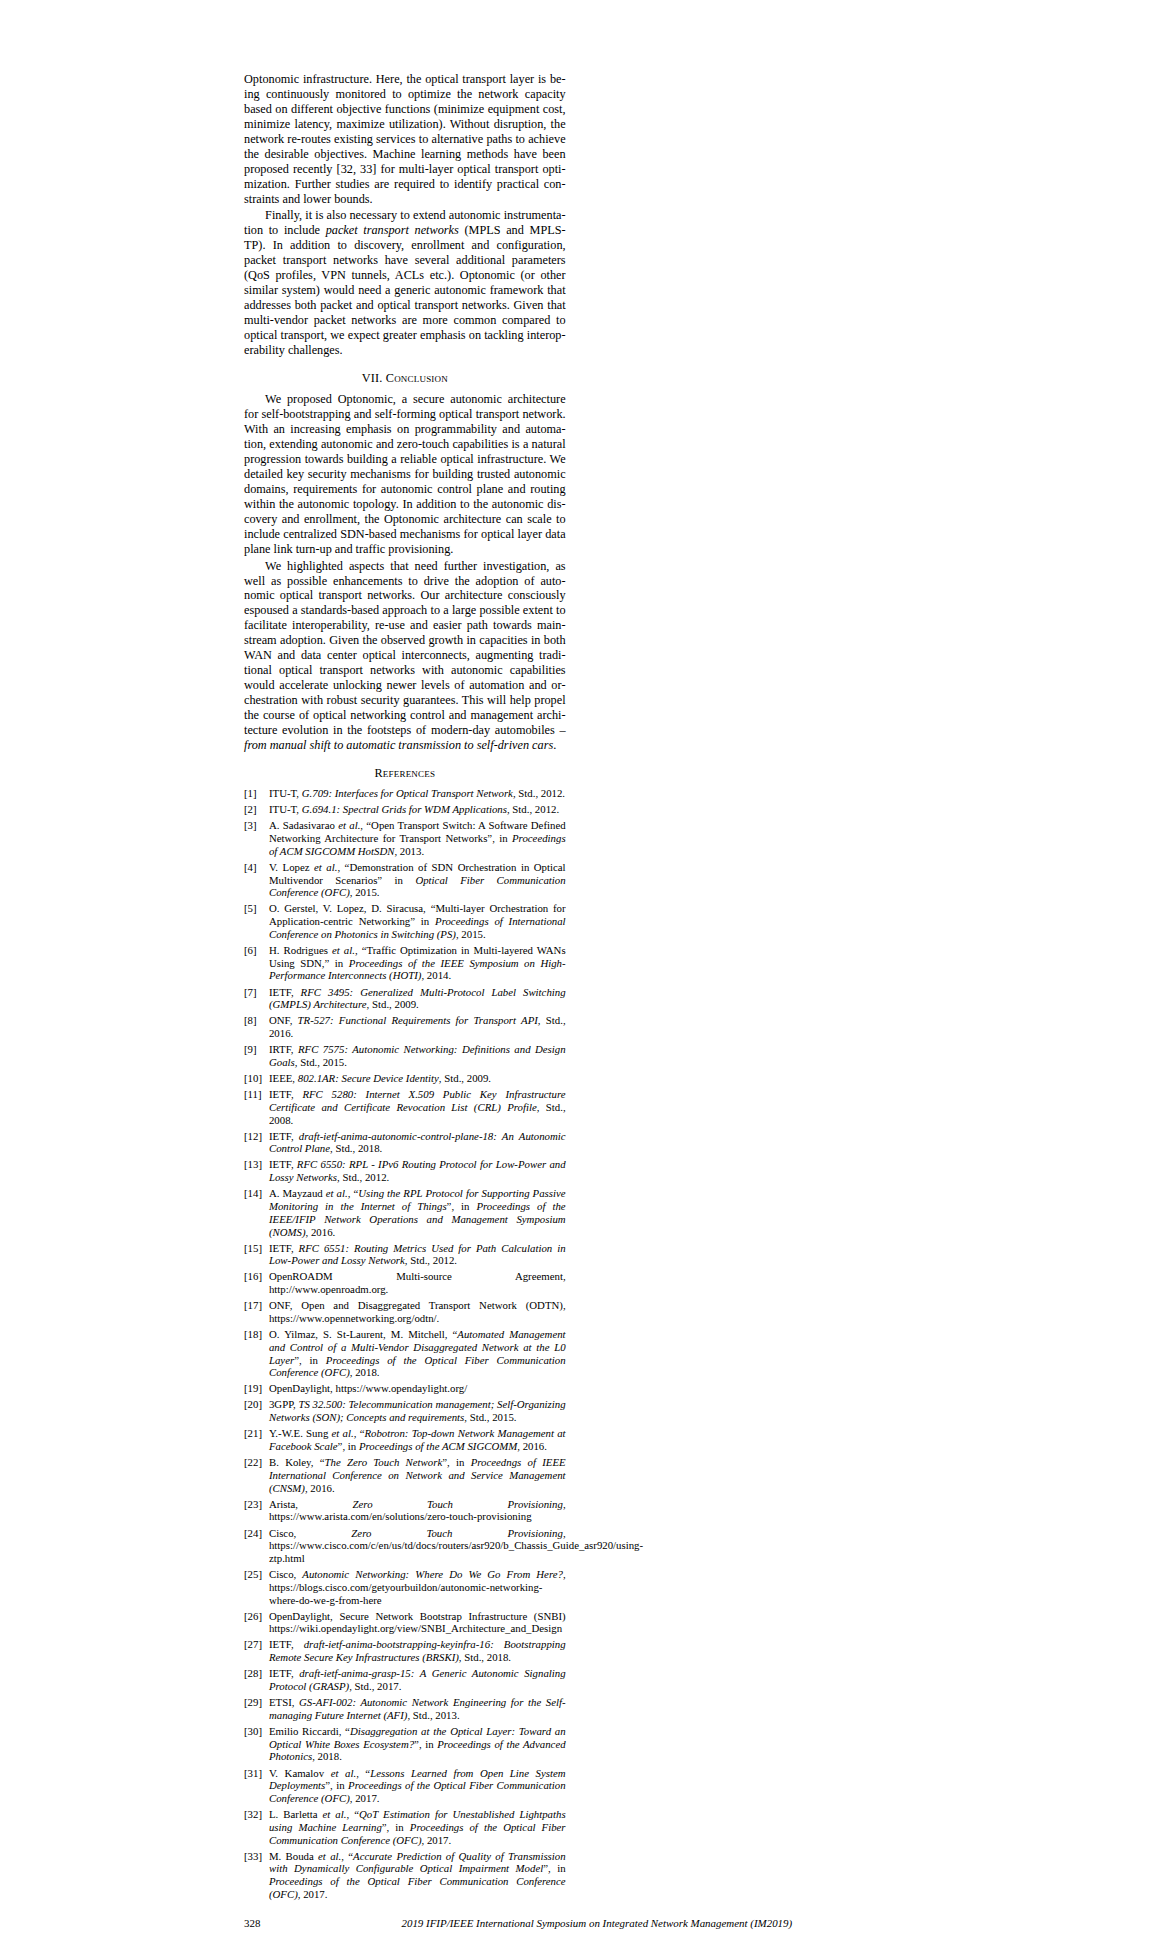Optonomic infrastructure. Here, the optical transport layer is being continuously monitored to optimize the network capacity based on different objective functions (minimize equipment cost, minimize latency, maximize utilization). Without disruption, the network re-routes existing services to alternative paths to achieve the desirable objectives. Machine learning methods have been proposed recently [32, 33] for multi-layer optical transport optimization. Further studies are required to identify practical constraints and lower bounds.
Finally, it is also necessary to extend autonomic instrumentation to include packet transport networks (MPLS and MPLS-TP). In addition to discovery, enrollment and configuration, packet transport networks have several additional parameters (QoS profiles, VPN tunnels, ACLs etc.). Optonomic (or other similar system) would need a generic autonomic framework that addresses both packet and optical transport networks. Given that multi-vendor packet networks are more common compared to optical transport, we expect greater emphasis on tackling interoperability challenges.
VII. Conclusion
We proposed Optonomic, a secure autonomic architecture for self-bootstrapping and self-forming optical transport network. With an increasing emphasis on programmability and automation, extending autonomic and zero-touch capabilities is a natural progression towards building a reliable optical infrastructure. We detailed key security mechanisms for building trusted autonomic domains, requirements for autonomic control plane and routing within the autonomic topology. In addition to the autonomic discovery and enrollment, the Optonomic architecture can scale to include centralized SDN-based mechanisms for optical layer data plane link turn-up and traffic provisioning.
We highlighted aspects that need further investigation, as well as possible enhancements to drive the adoption of autonomic optical transport networks. Our architecture consciously espoused a standards-based approach to a large possible extent to facilitate interoperability, re-use and easier path towards mainstream adoption. Given the observed growth in capacities in both WAN and data center optical interconnects, augmenting traditional optical transport networks with autonomic capabilities would accelerate unlocking newer levels of automation and orchestration with robust security guarantees. This will help propel the course of optical networking control and management architecture evolution in the footsteps of modern-day automobiles – from manual shift to automatic transmission to self-driven cars.
References
ITU-T, G.709: Interfaces for Optical Transport Network, Std., 2012.
ITU-T, G.694.1: Spectral Grids for WDM Applications, Std., 2012.
A. Sadasivarao et al., “Open Transport Switch: A Software Defined Networking Architecture for Transport Networks”, in Proceedings of ACM SIGCOMM HotSDN, 2013.
V. Lopez et al., “Demonstration of SDN Orchestration in Optical Multivendor Scenarios” in Optical Fiber Communication Conference (OFC), 2015.
O. Gerstel, V. Lopez, D. Siracusa, “Multi-layer Orchestration for Application-centric Networking” in Proceedings of International Conference on Photonics in Switching (PS), 2015.
H. Rodrigues et al., “Traffic Optimization in Multi-layered WANs Using SDN,” in Proceedings of the IEEE Symposium on High-Performance Interconnects (HOTI), 2014.
IETF, RFC 3495: Generalized Multi-Protocol Label Switching (GMPLS) Architecture, Std., 2009.
ONF, TR-527: Functional Requirements for Transport API, Std., 2016.
IRTF, RFC 7575: Autonomic Networking: Definitions and Design Goals, Std., 2015.
IEEE, 802.1AR: Secure Device Identity, Std., 2009.
IETF, RFC 5280: Internet X.509 Public Key Infrastructure Certificate and Certificate Revocation List (CRL) Profile, Std., 2008.
IETF, draft-ietf-anima-autonomic-control-plane-18: An Autonomic Control Plane, Std., 2018.
IETF, RFC 6550: RPL - IPv6 Routing Protocol for Low-Power and Lossy Networks, Std., 2012.
A. Mayzaud et al., “Using the RPL Protocol for Supporting Passive Monitoring in the Internet of Things”, in Proceedings of the IEEE/IFIP Network Operations and Management Symposium (NOMS), 2016.
IETF, RFC 6551: Routing Metrics Used for Path Calculation in Low-Power and Lossy Network, Std., 2012.
OpenROADM Multi-source Agreement, http://www.openroadm.org.
ONF, Open and Disaggregated Transport Network (ODTN), https://www.opennetworking.org/odtn/.
O. Yilmaz, S. St-Laurent, M. Mitchell, “Automated Management and Control of a Multi-Vendor Disaggregated Network at the L0 Layer”, in Proceedings of the Optical Fiber Communication Conference (OFC), 2018.
OpenDaylight, https://www.opendaylight.org/
3GPP, TS 32.500: Telecommunication management; Self-Organizing Networks (SON); Concepts and requirements, Std., 2015.
Y.-W.E. Sung et al., “Robotron: Top-down Network Management at Facebook Scale”, in Proceedings of the ACM SIGCOMM, 2016.
B. Koley, “The Zero Touch Network”, in Proceedngs of IEEE International Conference on Network and Service Management (CNSM), 2016.
Arista, Zero Touch Provisioning, https://www.arista.com/en/solutions/zero-touch-provisioning
Cisco, Zero Touch Provisioning, https://www.cisco.com/c/en/us/td/docs/routers/asr920/b_Chassis_Guide_asr920/using-ztp.html
Cisco, Autonomic Networking: Where Do We Go From Here?, https://blogs.cisco.com/getyourbuildon/autonomic-networking-where-do-we-g-from-here
OpenDaylight, Secure Network Bootstrap Infrastructure (SNBI) https://wiki.opendaylight.org/view/SNBI_Architecture_and_Design
IETF, draft-ietf-anima-bootstrapping-keyinfra-16: Bootstrapping Remote Secure Key Infrastructures (BRSKI), Std., 2018.
IETF, draft-ietf-anima-grasp-15: A Generic Autonomic Signaling Protocol (GRASP), Std., 2017.
ETSI, GS-AFI-002: Autonomic Network Engineering for the Self-managing Future Internet (AFI), Std., 2013.
Emilio Riccardi, “Disaggregation at the Optical Layer: Toward an Optical White Boxes Ecosystem?”, in Proceedings of the Advanced Photonics, 2018.
V. Kamalov et al., “Lessons Learned from Open Line System Deployments”, in Proceedings of the Optical Fiber Communication Conference (OFC), 2017.
L. Barletta et al., “QoT Estimation for Unestablished Lightpaths using Machine Learning”, in Proceedings of the Optical Fiber Communication Conference (OFC), 2017.
M. Bouda et al., “Accurate Prediction of Quality of Transmission with Dynamically Configurable Optical Impairment Model”, in Proceedings of the Optical Fiber Communication Conference (OFC), 2017.
328
2019 IFIP/IEEE International Symposium on Integrated Network Management (IM2019)